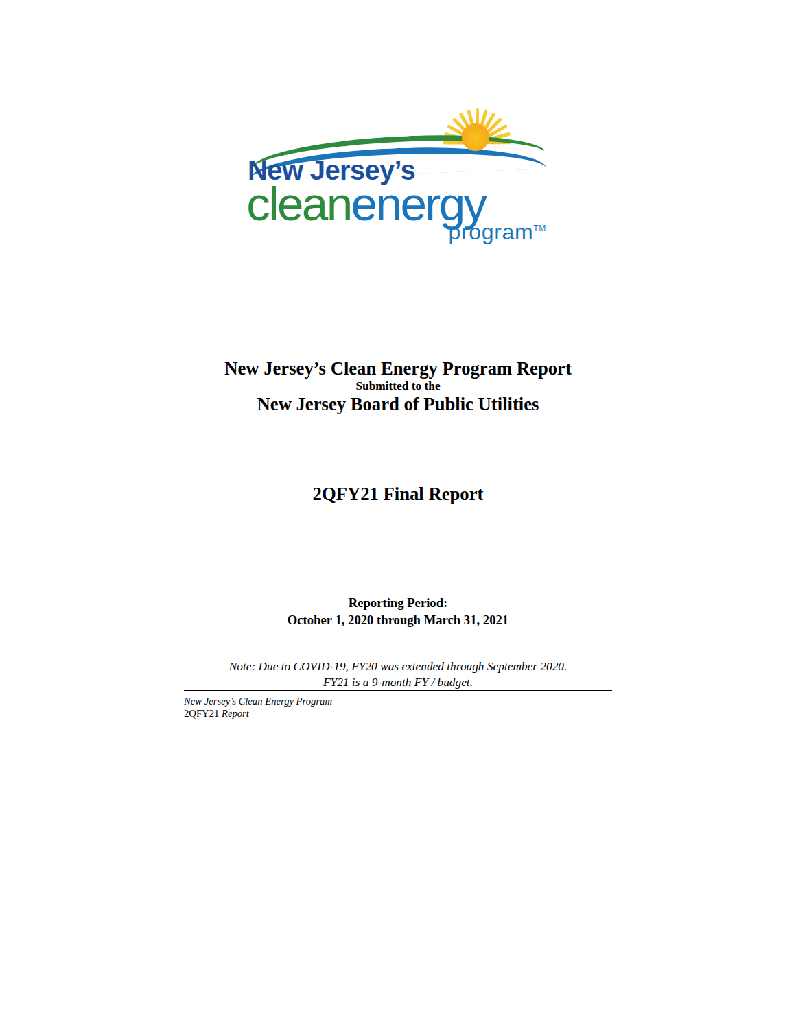New Jersey’s clean energy programTM
New Jersey’s Clean Energy Program Report
Submitted to the
New Jersey Board of Public Utilities
2QFY21 Final Report
Reporting Period:
October 1, 2020 through March 31, 2021
Note: Due to COVID-19, FY20 was extended through September 2020.
FY21 is a 9-month FY / budget.
New Jersey’s Clean Energy Program
2QFY21 Report